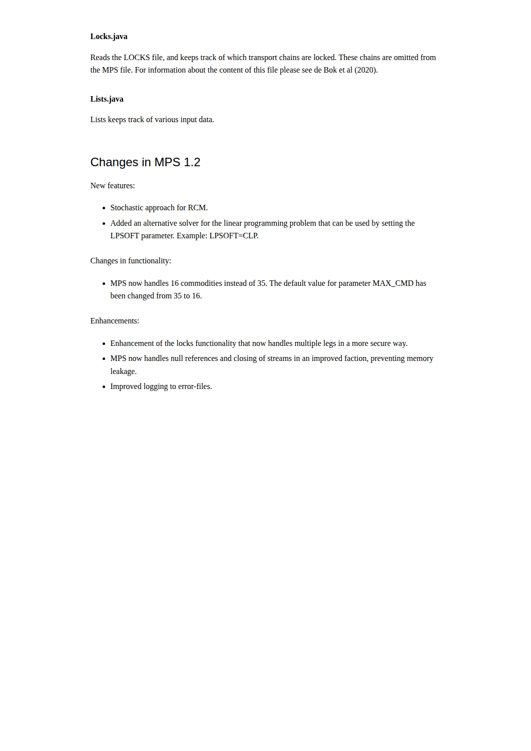Locks.java
Reads the LOCKS file, and keeps track of which transport chains are locked. These chains are omitted from the MPS file. For information about the content of this file please see de Bok et al (2020).
Lists.java
Lists keeps track of various input data.
Changes in MPS 1.2
New features:
Stochastic approach for RCM.
Added an alternative solver for the linear programming problem that can be used by setting the LPSOFT parameter. Example: LPSOFT=CLP.
Changes in functionality:
MPS now handles 16 commodities instead of 35. The default value for parameter MAX_CMD has been changed from 35 to 16.
Enhancements:
Enhancement of the locks functionality that now handles multiple legs in a more secure way.
MPS now handles null references and closing of streams in an improved faction, preventing memory leakage.
Improved logging to error-files.